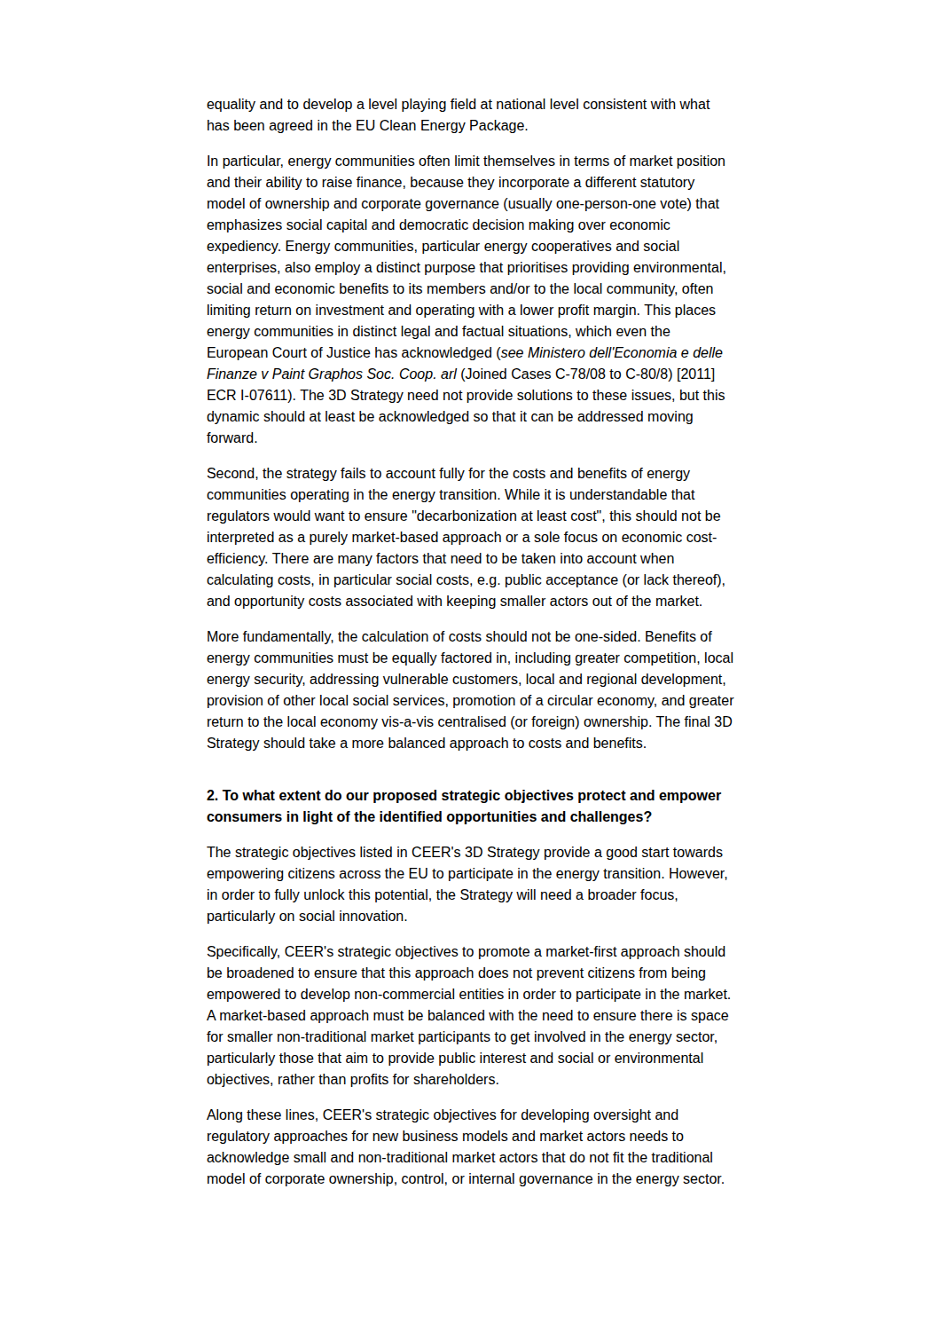equality and to develop a level playing field at national level consistent with what has been agreed in the EU Clean Energy Package.
In particular, energy communities often limit themselves in terms of market position and their ability to raise finance, because they incorporate a different statutory model of ownership and corporate governance (usually one-person-one vote) that emphasizes social capital and democratic decision making over economic expediency. Energy communities, particular energy cooperatives and social enterprises, also employ a distinct purpose that prioritises providing environmental, social and economic benefits to its members and/or to the local community, often limiting return on investment and operating with a lower profit margin. This places energy communities in distinct legal and factual situations, which even the European Court of Justice has acknowledged (see Ministero dell'Economia e delle Finanze v Paint Graphos Soc. Coop. arl (Joined Cases C-78/08 to C-80/8) [2011] ECR I-07611). The 3D Strategy need not provide solutions to these issues, but this dynamic should at least be acknowledged so that it can be addressed moving forward.
Second, the strategy fails to account fully for the costs and benefits of energy communities operating in the energy transition. While it is understandable that regulators would want to ensure "decarbonization at least cost", this should not be interpreted as a purely market-based approach or a sole focus on economic cost-efficiency. There are many factors that need to be taken into account when calculating costs, in particular social costs, e.g. public acceptance (or lack thereof), and opportunity costs associated with keeping smaller actors out of the market.
More fundamentally, the calculation of costs should not be one-sided. Benefits of energy communities must be equally factored in, including greater competition, local energy security, addressing vulnerable customers, local and regional development, provision of other local social services, promotion of a circular economy, and greater return to the local economy vis-a-vis centralised (or foreign) ownership. The final 3D Strategy should take a more balanced approach to costs and benefits.
2. To what extent do our proposed strategic objectives protect and empower consumers in light of the identified opportunities and challenges?
The strategic objectives listed in CEER's 3D Strategy provide a good start towards empowering citizens across the EU to participate in the energy transition. However, in order to fully unlock this potential, the Strategy will need a broader focus, particularly on social innovation.
Specifically, CEER's strategic objectives to promote a market-first approach should be broadened to ensure that this approach does not prevent citizens from being empowered to develop non-commercial entities in order to participate in the market. A market-based approach must be balanced with the need to ensure there is space for smaller non-traditional market participants to get involved in the energy sector, particularly those that aim to provide public interest and social or environmental objectives, rather than profits for shareholders.
Along these lines, CEER's strategic objectives for developing oversight and regulatory approaches for new business models and market actors needs to acknowledge small and non-traditional market actors that do not fit the traditional model of corporate ownership, control, or internal governance in the energy sector.